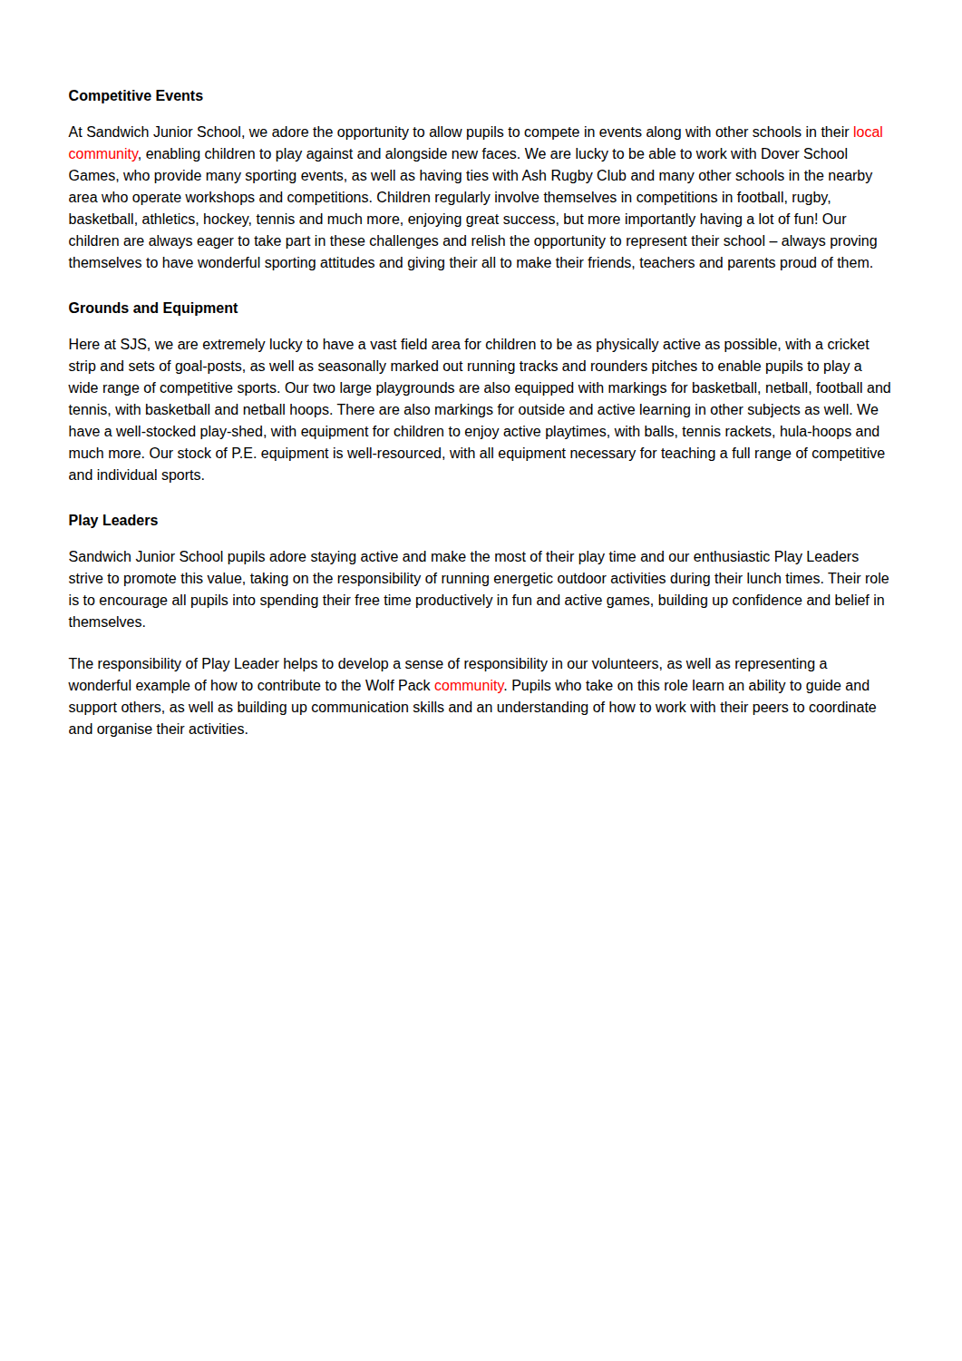Competitive Events
At Sandwich Junior School, we adore the opportunity to allow pupils to compete in events along with other schools in their local community, enabling children to play against and alongside new faces. We are lucky to be able to work with Dover School Games, who provide many sporting events, as well as having ties with Ash Rugby Club and many other schools in the nearby area who operate workshops and competitions. Children regularly involve themselves in competitions in football, rugby, basketball, athletics, hockey, tennis and much more, enjoying great success, but more importantly having a lot of fun! Our children are always eager to take part in these challenges and relish the opportunity to represent their school – always proving themselves to have wonderful sporting attitudes and giving their all to make their friends, teachers and parents proud of them.
Grounds and Equipment
Here at SJS, we are extremely lucky to have a vast field area for children to be as physically active as possible, with a cricket strip and sets of goal-posts, as well as seasonally marked out running tracks and rounders pitches to enable pupils to play a wide range of competitive sports. Our two large playgrounds are also equipped with markings for basketball, netball, football and tennis, with basketball and netball hoops. There are also markings for outside and active learning in other subjects as well. We have a well-stocked play-shed, with equipment for children to enjoy active playtimes, with balls, tennis rackets, hula-hoops and much more. Our stock of P.E. equipment is well-resourced, with all equipment necessary for teaching a full range of competitive and individual sports.
Play Leaders
Sandwich Junior School pupils adore staying active and make the most of their play time and our enthusiastic Play Leaders strive to promote this value, taking on the responsibility of running energetic outdoor activities during their lunch times. Their role is to encourage all pupils into spending their free time productively in fun and active games, building up confidence and belief in themselves.
The responsibility of Play Leader helps to develop a sense of responsibility in our volunteers, as well as representing a wonderful example of how to contribute to the Wolf Pack community. Pupils who take on this role learn an ability to guide and support others, as well as building up communication skills and an understanding of how to work with their peers to coordinate and organise their activities.